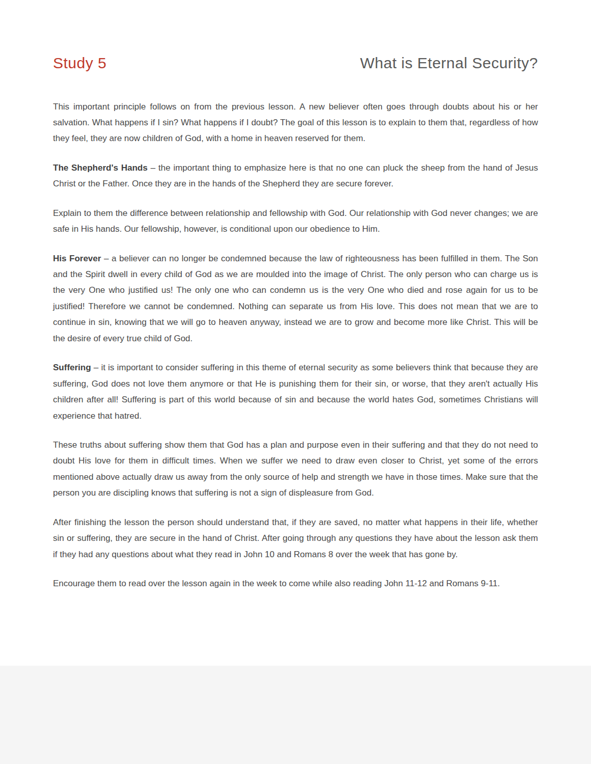Study 5
What is Eternal Security?
This important principle follows on from the previous lesson. A new believer often goes through doubts about his or her salvation. What happens if I sin? What happens if I doubt? The goal of this lesson is to explain to them that, regardless of how they feel, they are now children of God, with a home in heaven reserved for them.
The Shepherd's Hands – the important thing to emphasize here is that no one can pluck the sheep from the hand of Jesus Christ or the Father. Once they are in the hands of the Shepherd they are secure forever.
Explain to them the difference between relationship and fellowship with God. Our relationship with God never changes; we are safe in His hands. Our fellowship, however, is conditional upon our obedience to Him.
His Forever – a believer can no longer be condemned because the law of righteousness has been fulfilled in them. The Son and the Spirit dwell in every child of God as we are moulded into the image of Christ. The only person who can charge us is the very One who justified us! The only one who can condemn us is the very One who died and rose again for us to be justified! Therefore we cannot be condemned. Nothing can separate us from His love. This does not mean that we are to continue in sin, knowing that we will go to heaven anyway, instead we are to grow and become more like Christ. This will be the desire of every true child of God.
Suffering – it is important to consider suffering in this theme of eternal security as some believers think that because they are suffering, God does not love them anymore or that He is punishing them for their sin, or worse, that they aren't actually His children after all! Suffering is part of this world because of sin and because the world hates God, sometimes Christians will experience that hatred.
These truths about suffering show them that God has a plan and purpose even in their suffering and that they do not need to doubt His love for them in difficult times. When we suffer we need to draw even closer to Christ, yet some of the errors mentioned above actually draw us away from the only source of help and strength we have in those times. Make sure that the person you are discipling knows that suffering is not a sign of displeasure from God.
After finishing the lesson the person should understand that, if they are saved, no matter what happens in their life, whether sin or suffering, they are secure in the hand of Christ. After going through any questions they have about the lesson ask them if they had any questions about what they read in John 10 and Romans 8 over the week that has gone by.
Encourage them to read over the lesson again in the week to come while also reading John 11-12 and Romans 9-11.